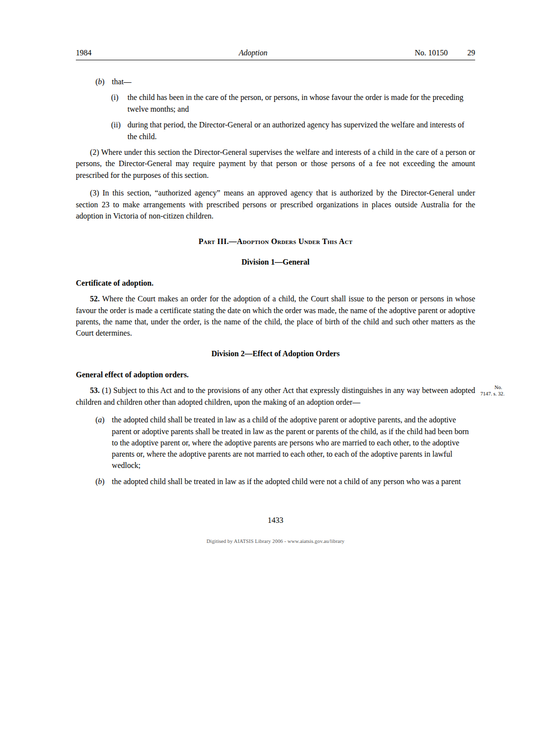1984
Adoption
No. 10150 29
(b) that—
(i) the child has been in the care of the person, or persons, in whose favour the order is made for the preceding twelve months; and
(ii) during that period, the Director-General or an authorized agency has supervized the welfare and interests of the child.
(2) Where under this section the Director-General supervises the welfare and interests of a child in the care of a person or persons, the Director-General may require payment by that person or those persons of a fee not exceeding the amount prescribed for the purposes of this section.
(3) In this section, “authorized agency” means an approved agency that is authorized by the Director-General under section 23 to make arrangements with prescribed persons or prescribed organizations in places outside Australia for the adoption in Victoria of non-citizen children.
Part III.—Adoption Orders Under This Act
Division 1—General
Certificate of adoption.
52. Where the Court makes an order for the adoption of a child, the Court shall issue to the person or persons in whose favour the order is made a certificate stating the date on which the order was made, the name of the adoptive parent or adoptive parents, the name that, under the order, is the name of the child, the place of birth of the child and such other matters as the Court determines.
Division 2—Effect of Adoption Orders
General effect of adoption orders.
No. 7147. s. 32. 53. (1) Subject to this Act and to the provisions of any other Act that expressly distinguishes in any way between adopted children and children other than adopted children, upon the making of an adoption order—
(a) the adopted child shall be treated in law as a child of the adoptive parent or adoptive parents, and the adoptive parent or adoptive parents shall be treated in law as the parent or parents of the child, as if the child had been born to the adoptive parent or, where the adoptive parents are persons who are married to each other, to the adoptive parents or, where the adoptive parents are not married to each other, to each of the adoptive parents in lawful wedlock;
(b) the adopted child shall be treated in law as if the adopted child were not a child of any person who was a parent
1433
Digitised by AIATSIS Library 2006 - www.aiatsis.gov.au/library